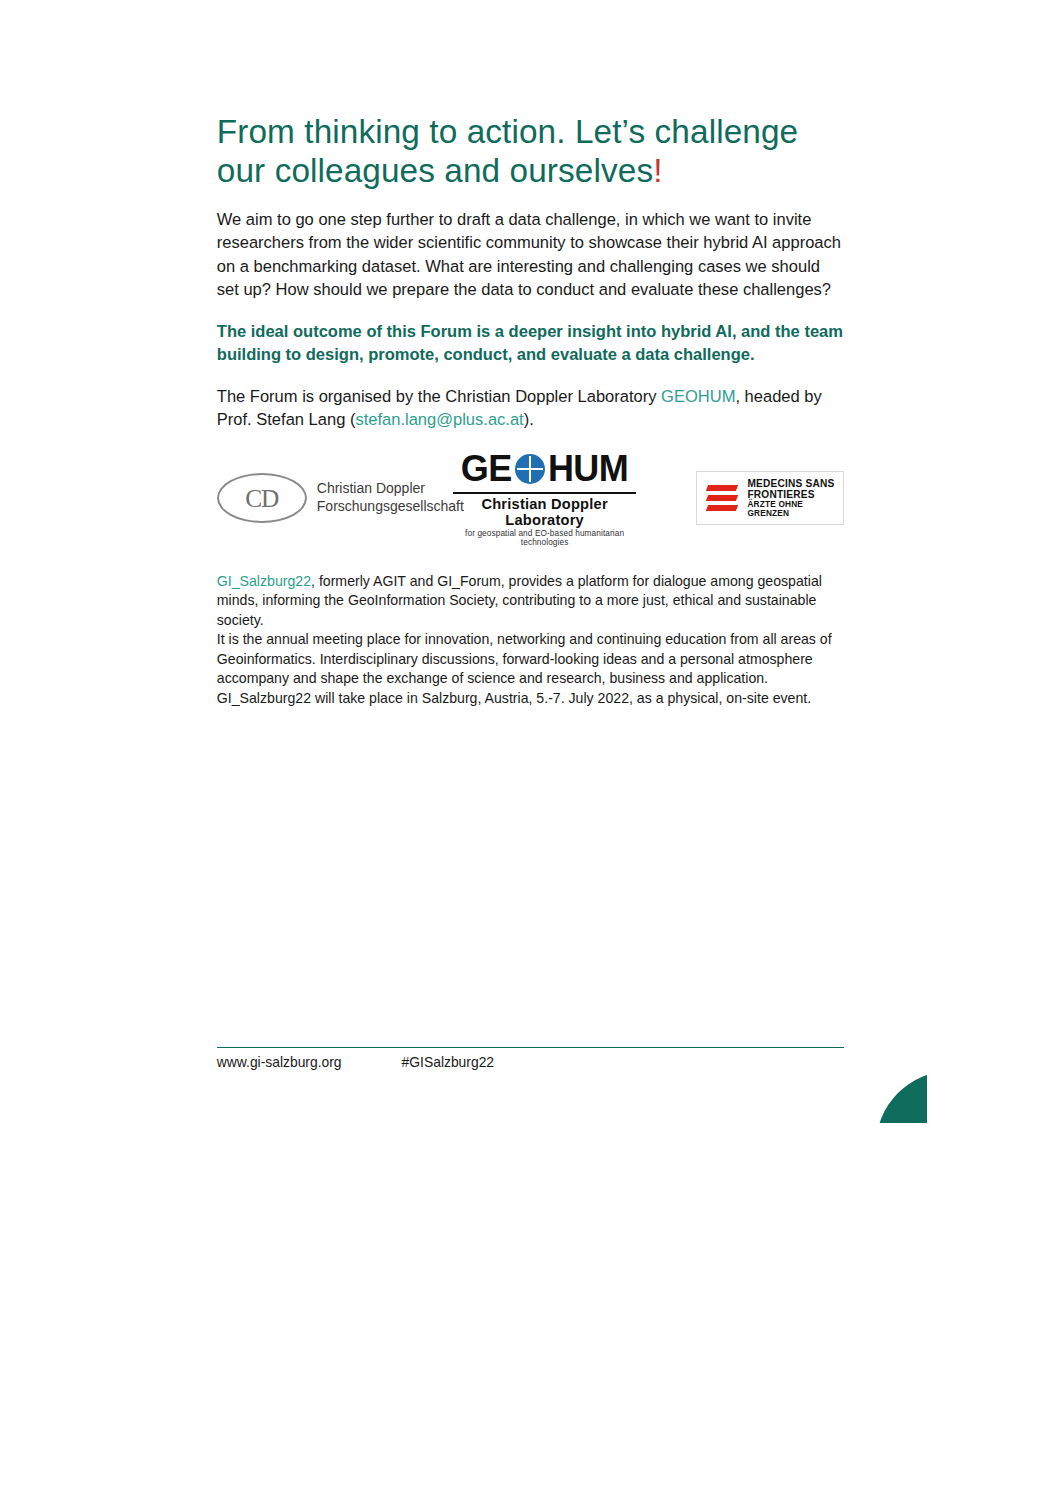From thinking to action. Let’s challenge our colleagues and ourselves!
We aim to go one step further to draft a data challenge, in which we want to invite researchers from the wider scientific community to showcase their hybrid AI approach on a benchmarking dataset. What are interesting and challenging cases we should set up? How should we prepare the data to conduct and evaluate these challenges?
The ideal outcome of this Forum is a deeper insight into hybrid AI, and the team building to design, promote, conduct, and evaluate a data challenge.
The Forum is organised by the Christian Doppler Laboratory GEOHUM, headed by Prof. Stefan Lang (stefan.lang@plus.ac.at).
Christian Doppler
Forschungsgesellschaft
GE HUM
Christian Doppler Laboratory
for geospatial and EO-based humanitarian technologies
MEDECINS SANS FRONTIERES
ÄRZTE OHNE GRENZEN
GI_Salzburg22, formerly AGIT and GI_Forum, provides a platform for dialogue among geospatial minds, informing the GeoInformation Society, contributing to a more just, ethical and sustainable society.
It is the annual meeting place for innovation, networking and continuing education from all areas of Geoinformatics. Interdisciplinary discussions, forward-looking ideas and a personal atmosphere accompany and shape the exchange of science and research, business and application.
GI_Salzburg22 will take place in Salzburg, Austria, 5.-7. July 2022, as a physical, on-site event.
www.gi-salzburg.org #GISalzburg22